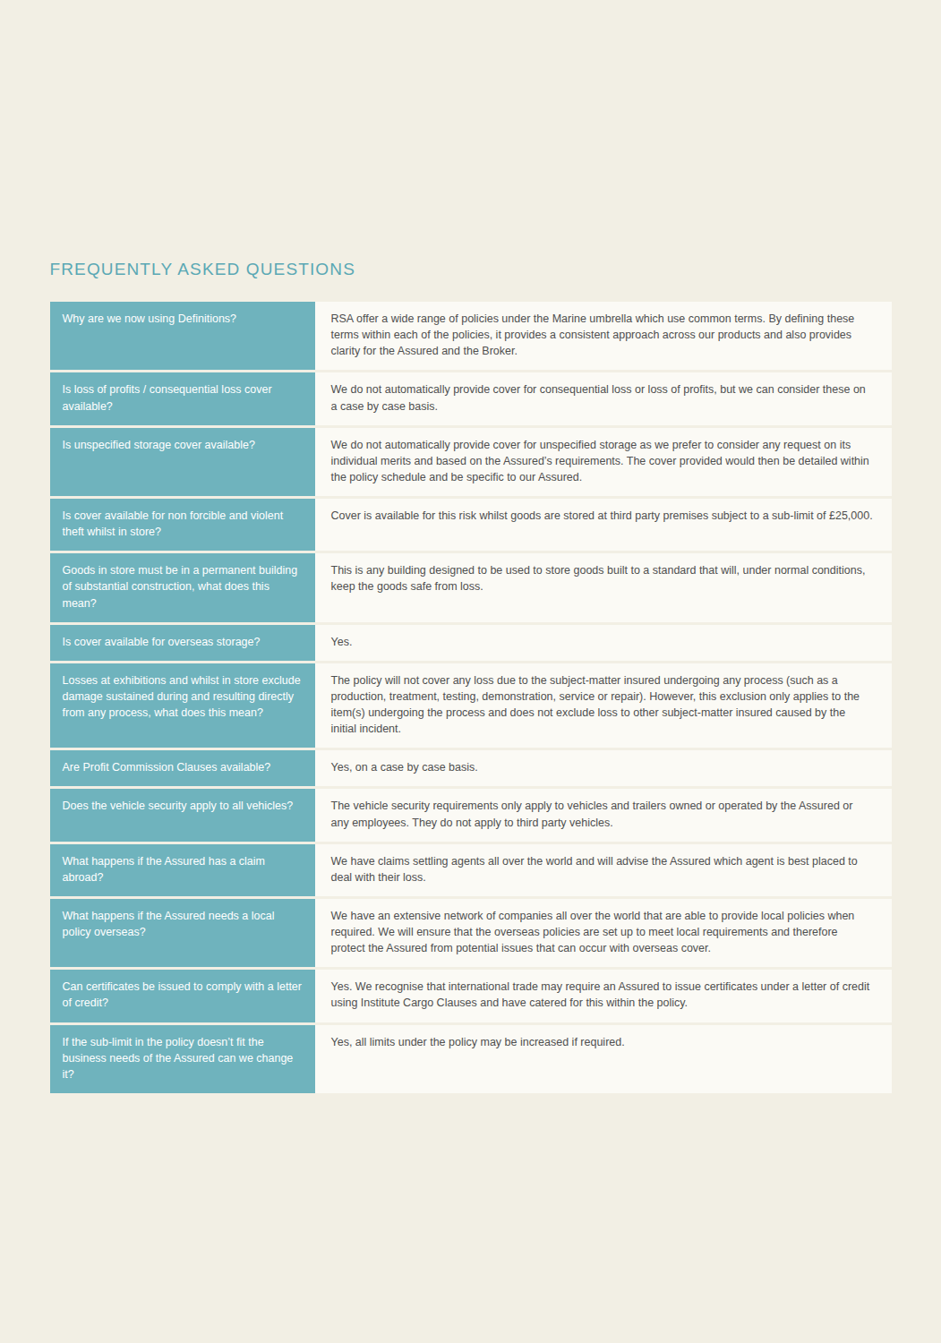Frequently Asked Questions
| Why are we now using Definitions? | RSA offer a wide range of policies under the Marine umbrella which use common terms. By defining these terms within each of the policies, it provides a consistent approach across our products and also provides clarity for the Assured and the Broker. |
| Is loss of profits / consequential loss cover available? | We do not automatically provide cover for consequential loss or loss of profits, but we can consider these on a case by case basis. |
| Is unspecified storage cover available? | We do not automatically provide cover for unspecified storage as we prefer to consider any request on its individual merits and based on the Assured’s requirements. The cover provided would then be detailed within the policy schedule and be specific to our Assured. |
| Is cover available for non forcible and violent theft whilst in store? | Cover is available for this risk whilst goods are stored at third party premises subject to a sub-limit of £25,000. |
| Goods in store must be in a permanent building of substantial construction, what does this mean? | This is any building designed to be used to store goods built to a standard that will, under normal conditions, keep the goods safe from loss. |
| Is cover available for overseas storage? | Yes. |
| Losses at exhibitions and whilst in store exclude damage sustained during and resulting directly from any process, what does this mean? | The policy will not cover any loss due to the subject-matter insured undergoing any process (such as a production, treatment, testing, demonstration, service or repair). However, this exclusion only applies to the item(s) undergoing the process and does not exclude loss to other subject-matter insured caused by the initial incident. |
| Are Profit Commission Clauses available? | Yes, on a case by case basis. |
| Does the vehicle security apply to all vehicles? | The vehicle security requirements only apply to vehicles and trailers owned or operated by the Assured or any employees. They do not apply to third party vehicles. |
| What happens if the Assured has a claim abroad? | We have claims settling agents all over the world and will advise the Assured which agent is best placed to deal with their loss. |
| What happens if the Assured needs a local policy overseas? | We have an extensive network of companies all over the world that are able to provide local policies when required. We will ensure that the overseas policies are set up to meet local requirements and therefore protect the Assured from potential issues that can occur with overseas cover. |
| Can certificates be issued to comply with a letter of credit? | Yes. We recognise that international trade may require an Assured to issue certificates under a letter of credit using Institute Cargo Clauses and have catered for this within the policy. |
| If the sub-limit in the policy doesn’t fit the business needs of the Assured can we change it? | Yes, all limits under the policy may be increased if required. |